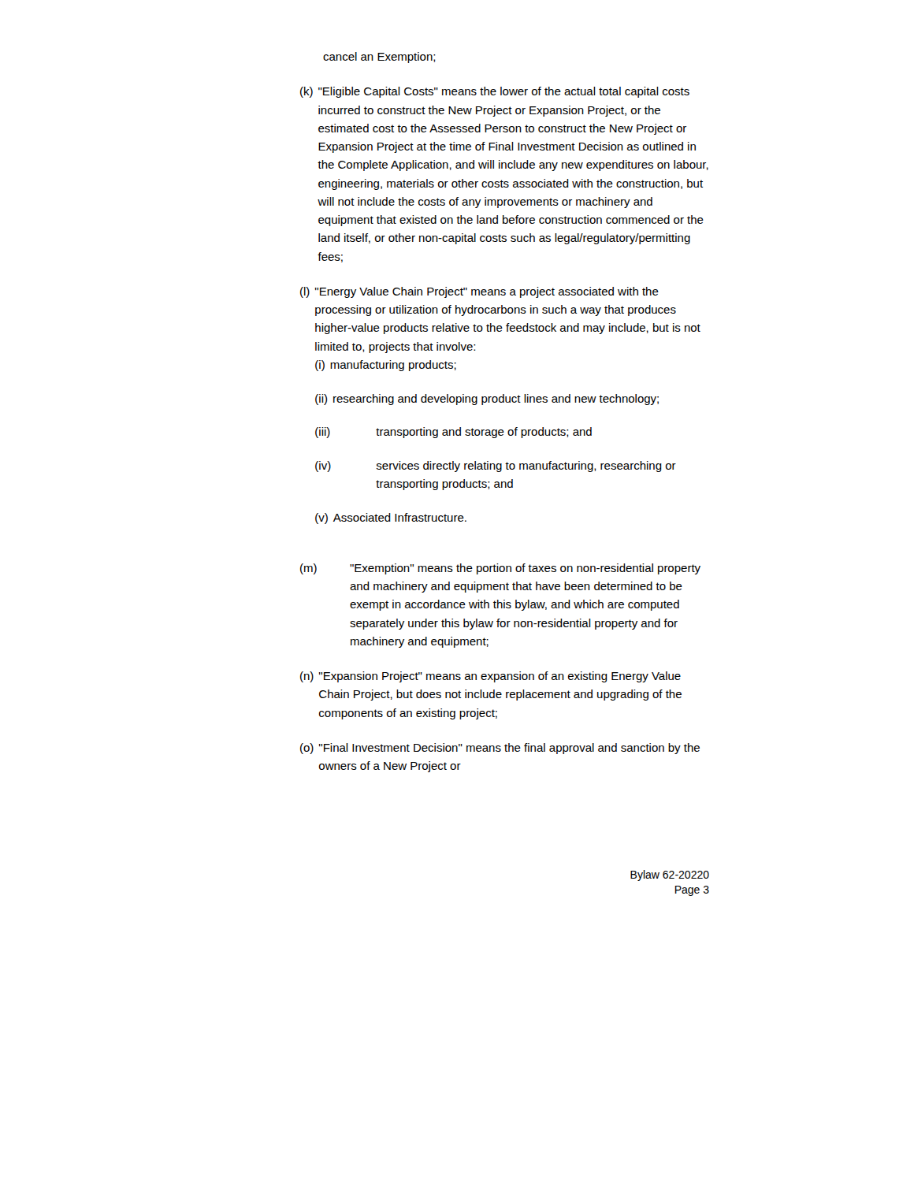cancel an Exemption;
(k) "Eligible Capital Costs" means the lower of the actual total capital costs incurred to construct the New Project or Expansion Project, or the estimated cost to the Assessed Person to construct the New Project or Expansion Project at the time of Final Investment Decision as outlined in the Complete Application, and will include any new expenditures on labour, engineering, materials or other costs associated with the construction, but will not include the costs of any improvements or machinery and equipment that existed on the land before construction commenced or the land itself, or other non-capital costs such as legal/regulatory/permitting fees;
(l) "Energy Value Chain Project" means a project associated with the processing or utilization of hydrocarbons in such a way that produces higher-value products relative to the feedstock and may include, but is not limited to, projects that involve: (i) manufacturing products; (ii) researching and developing product lines and new technology; (iii) transporting and storage of products; and (iv) services directly relating to manufacturing, researching or transporting products; and (v) Associated Infrastructure.
(m) "Exemption" means the portion of taxes on non-residential property and machinery and equipment that have been determined to be exempt in accordance with this bylaw, and which are computed separately under this bylaw for non-residential property and for machinery and equipment;
(n) "Expansion Project" means an expansion of an existing Energy Value Chain Project, but does not include replacement and upgrading of the components of an existing project;
(o) "Final Investment Decision" means the final approval and sanction by the owners of a New Project or
Bylaw 62-20220
Page 3